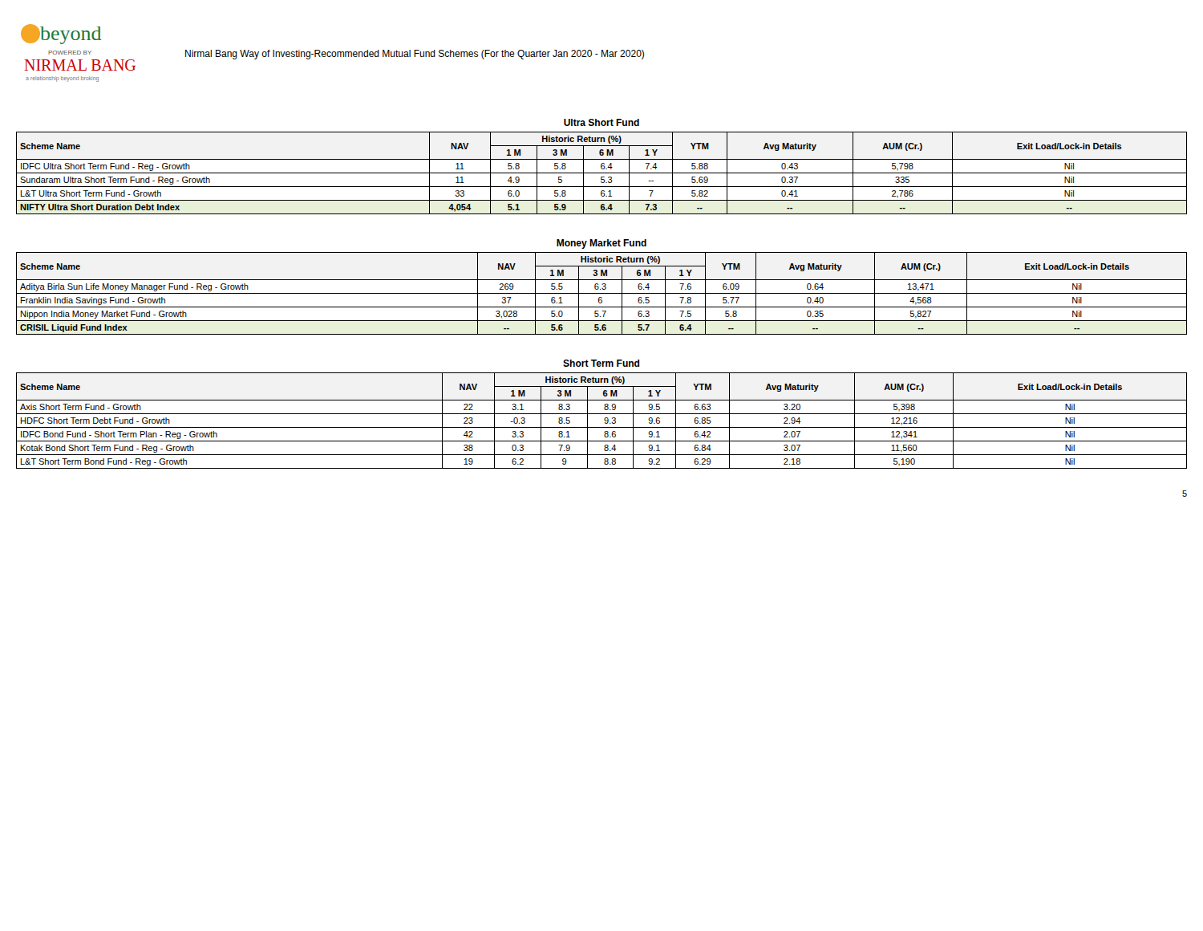beyond POWERED BY NIRMAL BANG a relationship beyond broking
Nirmal Bang Way of Investing-Recommended Mutual Fund Schemes (For the Quarter Jan 2020 - Mar 2020)
Ultra Short Fund
| Scheme Name | NAV | Historic Return (%) | YTM | Avg Maturity | AUM (Cr.) | Exit Load/Lock-in Details |
| --- | --- | --- | --- | --- | --- | --- |
| 1 M | 3 M | 6 M | 1 Y |
| IDFC Ultra Short Term Fund - Reg - Growth | 11 | 5.8 | 5.8 | 6.4 | 7.4 | 5.88 | 0.43 | 5,798 | Nil |
| Sundaram Ultra Short Term Fund - Reg - Growth | 11 | 4.9 | 5 | 5.3 | -- | 5.69 | 0.37 | 335 | Nil |
| L&T Ultra Short Term Fund - Growth | 33 | 6.0 | 5.8 | 6.1 | 7 | 5.82 | 0.41 | 2,786 | Nil |
| NIFTY Ultra Short Duration Debt Index | 4,054 | 5.1 | 5.9 | 6.4 | 7.3 | -- | -- | -- | -- |
Money Market Fund
| Scheme Name | NAV | Historic Return (%) | YTM | Avg Maturity | AUM (Cr.) | Exit Load/Lock-in Details |
| --- | --- | --- | --- | --- | --- | --- |
| 1 M | 3 M | 6 M | 1 Y |
| Aditya Birla Sun Life Money Manager Fund - Reg - Growth | 269 | 5.5 | 6.3 | 6.4 | 7.6 | 6.09 | 0.64 | 13,471 | Nil |
| Franklin India Savings Fund - Growth | 37 | 6.1 | 6 | 6.5 | 7.8 | 5.77 | 0.40 | 4,568 | Nil |
| Nippon India Money Market Fund - Growth | 3,028 | 5.0 | 5.7 | 6.3 | 7.5 | 5.8 | 0.35 | 5,827 | Nil |
| CRISIL Liquid Fund Index | -- | 5.6 | 5.6 | 5.7 | 6.4 | -- | -- | -- | -- |
Short Term Fund
| Scheme Name | NAV | Historic Return (%) | YTM | Avg Maturity | AUM (Cr.) | Exit Load/Lock-in Details |
| --- | --- | --- | --- | --- | --- | --- |
| 1 M | 3 M | 6 M | 1 Y |
| Axis Short Term Fund - Growth | 22 | 3.1 | 8.3 | 8.9 | 9.5 | 6.63 | 3.20 | 5,398 | Nil |
| HDFC Short Term Debt Fund - Growth | 23 | -0.3 | 8.5 | 9.3 | 9.6 | 6.85 | 2.94 | 12,216 | Nil |
| IDFC Bond Fund - Short Term Plan - Reg - Growth | 42 | 3.3 | 8.1 | 8.6 | 9.1 | 6.42 | 2.07 | 12,341 | Nil |
| Kotak Bond Short Term Fund - Reg - Growth | 38 | 0.3 | 7.9 | 8.4 | 9.1 | 6.84 | 3.07 | 11,560 | Nil |
| L&T Short Term Bond Fund - Reg - Growth | 19 | 6.2 | 9 | 8.8 | 9.2 | 6.29 | 2.18 | 5,190 | Nil |
5